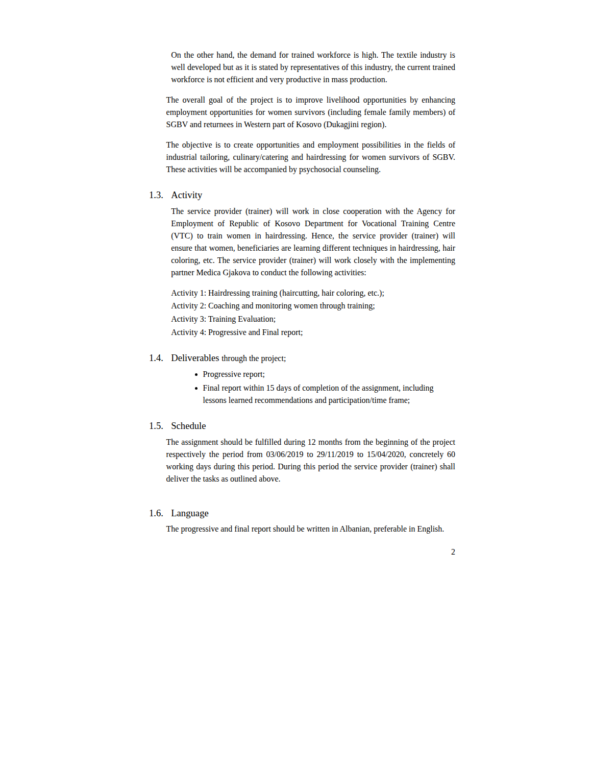On the other hand, the demand for trained workforce is high. The textile industry is well developed but as it is stated by representatives of this industry, the current trained workforce is not efficient and very productive in mass production.
The overall goal of the project is to improve livelihood opportunities by enhancing employment opportunities for women survivors (including female family members) of SGBV and returnees in Western part of Kosovo (Dukagjini region).
The objective is to create opportunities and employment possibilities in the fields of industrial tailoring, culinary/catering and hairdressing for women survivors of SGBV. These activities will be accompanied by psychosocial counseling.
1.3. Activity
The service provider (trainer) will work in close cooperation with the Agency for Employment of Republic of Kosovo Department for Vocational Training Centre (VTC) to train women in hairdressing. Hence, the service provider (trainer) will ensure that women, beneficiaries are learning different techniques in hairdressing, hair coloring, etc. The service provider (trainer) will work closely with the implementing partner Medica Gjakova to conduct the following activities:
Activity 1: Hairdressing training (haircutting, hair coloring, etc.);
Activity 2: Coaching and monitoring women through training;
Activity 3: Training Evaluation;
Activity 4: Progressive and Final report;
1.4. Deliverables through the project;
Progressive report;
Final report within 15 days of completion of the assignment, including lessons learned recommendations and participation/time frame;
1.5. Schedule
The assignment should be fulfilled during 12 months from the beginning of the project respectively the period from 03/06/2019 to 29/11/2019 to 15/04/2020, concretely 60 working days during this period. During this period the service provider (trainer) shall deliver the tasks as outlined above.
1.6. Language
The progressive and final report should be written in Albanian, preferable in English.
2